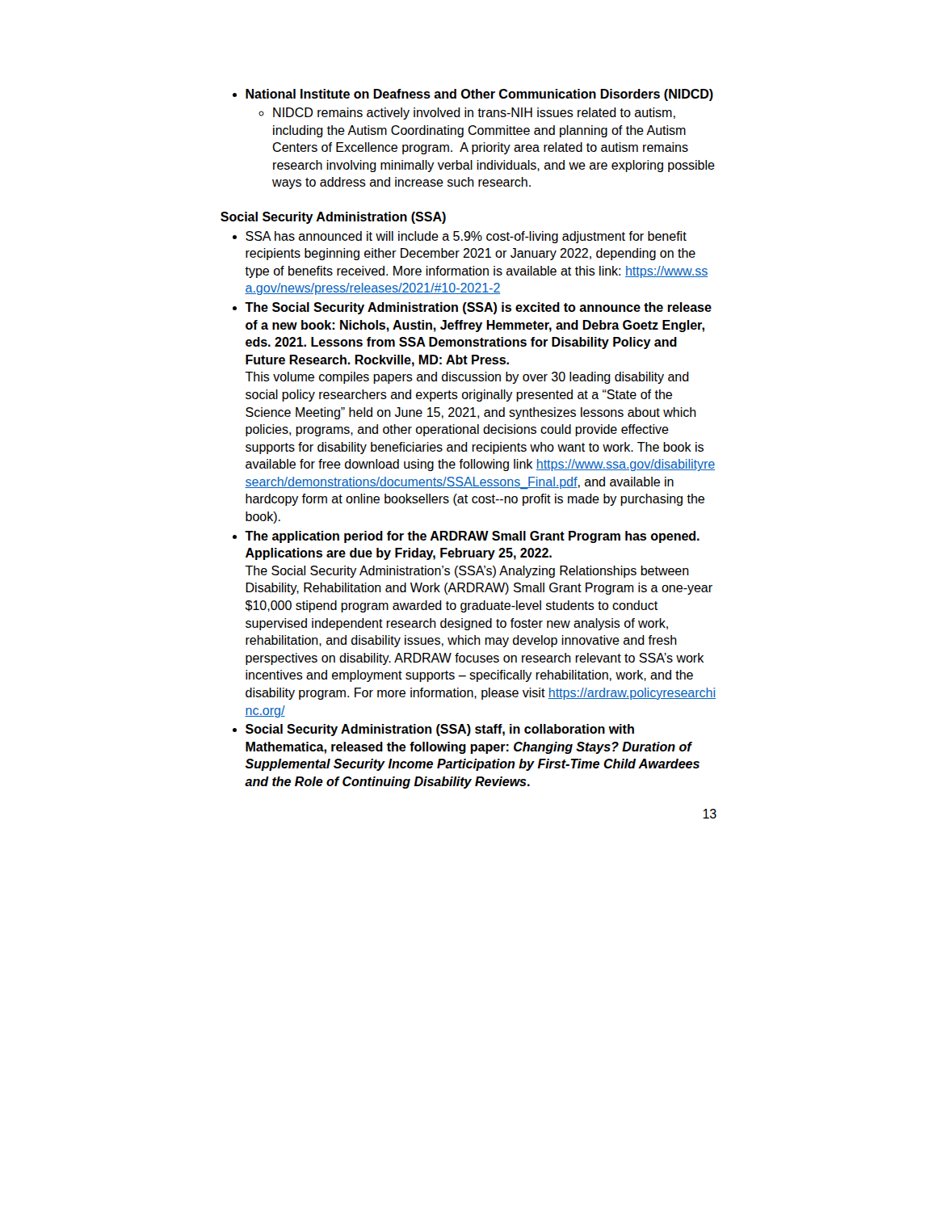National Institute on Deafness and Other Communication Disorders (NIDCD)
NIDCD remains actively involved in trans-NIH issues related to autism, including the Autism Coordinating Committee and planning of the Autism Centers of Excellence program. A priority area related to autism remains research involving minimally verbal individuals, and we are exploring possible ways to address and increase such research.
Social Security Administration (SSA)
SSA has announced it will include a 5.9% cost-of-living adjustment for benefit recipients beginning either December 2021 or January 2022, depending on the type of benefits received. More information is available at this link: https://www.ssa.gov/news/press/releases/2021/#10-2021-2
The Social Security Administration (SSA) is excited to announce the release of a new book: Nichols, Austin, Jeffrey Hemmeter, and Debra Goetz Engler, eds. 2021. Lessons from SSA Demonstrations for Disability Policy and Future Research. Rockville, MD: Abt Press.
This volume compiles papers and discussion by over 30 leading disability and social policy researchers and experts originally presented at a “State of the Science Meeting” held on June 15, 2021, and synthesizes lessons about which policies, programs, and other operational decisions could provide effective supports for disability beneficiaries and recipients who want to work. The book is available for free download using the following link https://www.ssa.gov/disabilityresearch/demonstrations/documents/SSALessons_Final.pdf, and available in hardcopy form at online booksellers (at cost--no profit is made by purchasing the book).
The application period for the ARDRAW Small Grant Program has opened. Applications are due by Friday, February 25, 2022.
The Social Security Administration’s (SSA’s) Analyzing Relationships between Disability, Rehabilitation and Work (ARDRAW) Small Grant Program is a one-year $10,000 stipend program awarded to graduate-level students to conduct supervised independent research designed to foster new analysis of work, rehabilitation, and disability issues, which may develop innovative and fresh perspectives on disability. ARDRAW focuses on research relevant to SSA’s work incentives and employment supports – specifically rehabilitation, work, and the disability program. For more information, please visit https://ardraw.policyresearchinc.org/
Social Security Administration (SSA) staff, in collaboration with Mathematica, released the following paper: Changing Stays? Duration of Supplemental Security Income Participation by First-Time Child Awardees and the Role of Continuing Disability Reviews.
13